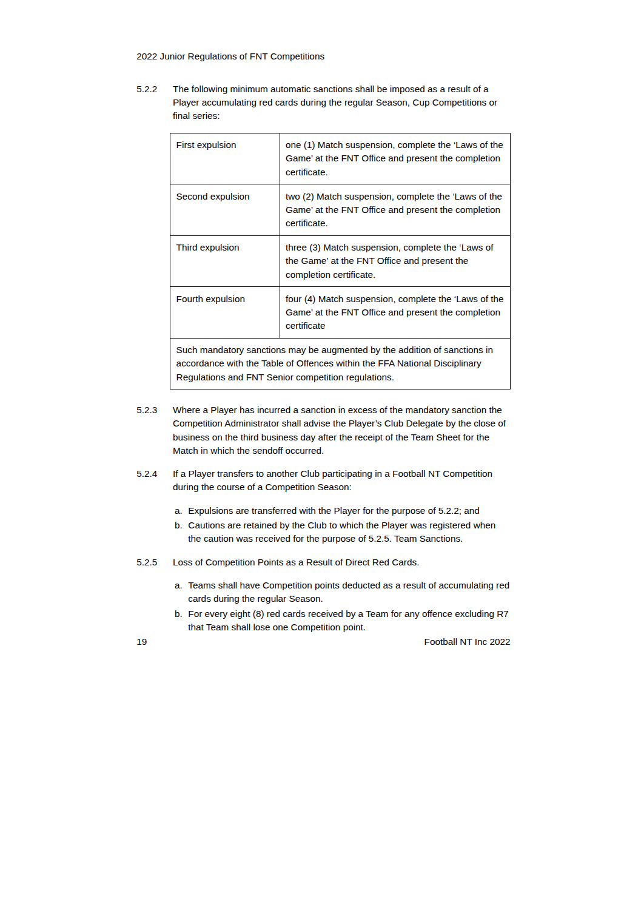2022 Junior Regulations of FNT Competitions
5.2.2
The following minimum automatic sanctions shall be imposed as a result of a Player accumulating red cards during the regular Season, Cup Competitions or final series:
| First expulsion | one (1) Match suspension, complete the ‘Laws of the Game’ at the FNT Office and present the completion certificate. |
| Second expulsion | two (2) Match suspension, complete the ‘Laws of the Game’ at the FNT Office and present the completion certificate. |
| Third expulsion | three (3) Match suspension, complete the ‘Laws of the Game’ at the FNT Office and present the completion certificate. |
| Fourth expulsion | four (4) Match suspension, complete the ‘Laws of the Game’ at the FNT Office and present the completion certificate |
| Such mandatory sanctions may be augmented by the addition of sanctions in accordance with the Table of Offences within the FFA National Disciplinary Regulations and FNT Senior competition regulations. |
5.2.3
Where a Player has incurred a sanction in excess of the mandatory sanction the Competition Administrator shall advise the Player’s Club Delegate by the close of business on the third business day after the receipt of the Team Sheet for the Match in which the sendoff occurred.
5.2.4
If a Player transfers to another Club participating in a Football NT Competition during the course of a Competition Season:
Expulsions are transferred with the Player for the purpose of 5.2.2; and
Cautions are retained by the Club to which the Player was registered when the caution was received for the purpose of 5.2.5. Team Sanctions.
5.2.5
Loss of Competition Points as a Result of Direct Red Cards.
Teams shall have Competition points deducted as a result of accumulating red cards during the regular Season.
For every eight (8) red cards received by a Team for any offence excluding R7 that Team shall lose one Competition point.
19 Football NT Inc 2022